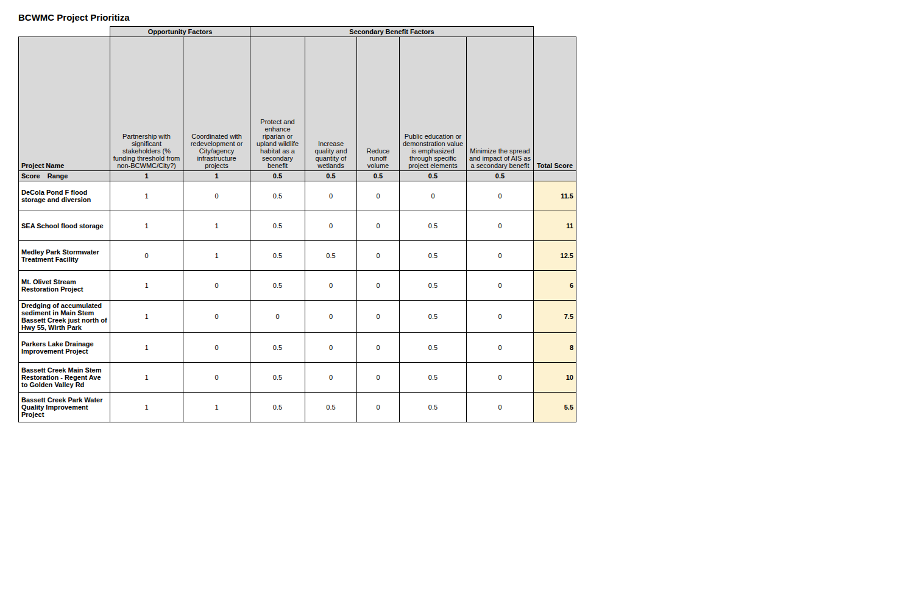BCWMC Project Prioritiza
| | Opportunity Factors | Secondary Benefit Factors | |
| Project Name | Partnership with significant stakeholders (% funding threshold from non-BCWMC/City?) | Coordinated with redevelopment or City/agency infrastructure projects | Protect and enhance riparian or upland wildlife habitat as a secondary benefit | Increase quality and quantity of wetlands | Reduce runoff volume | Public education or demonstration value is emphasized through specific project elements | Minimize the spread and impact of AIS as a secondary benefit | Total Score |
| Score Range | 1 | 1 | 0.5 | 0.5 | 0.5 | 0.5 | 0.5 | |
| DeCola Pond F flood storage and diversion | 1 | 0 | 0.5 | 0 | 0 | 0 | 0 | 11.5 |
| SEA School flood storage | 1 | 1 | 0.5 | 0 | 0 | 0.5 | 0 | 11 |
| Medley Park Stormwater Treatment Facility | 0 | 1 | 0.5 | 0.5 | 0 | 0.5 | 0 | 12.5 |
| Mt. Olivet Stream Restoration Project | 1 | 0 | 0.5 | 0 | 0 | 0.5 | 0 | 6 |
| Dredging of accumulated sediment in Main Stem Bassett Creek just north of Hwy 55, Wirth Park | 1 | 0 | 0 | 0 | 0 | 0.5 | 0 | 7.5 |
| Parkers Lake Drainage Improvement Project | 1 | 0 | 0.5 | 0 | 0 | 0.5 | 0 | 8 |
| Bassett Creek Main Stem Restoration - Regent Ave to Golden Valley Rd | 1 | 0 | 0.5 | 0 | 0 | 0.5 | 0 | 10 |
| Bassett Creek Park Water Quality Improvement Project | 1 | 1 | 0.5 | 0.5 | 0 | 0.5 | 0 | 5.5 |